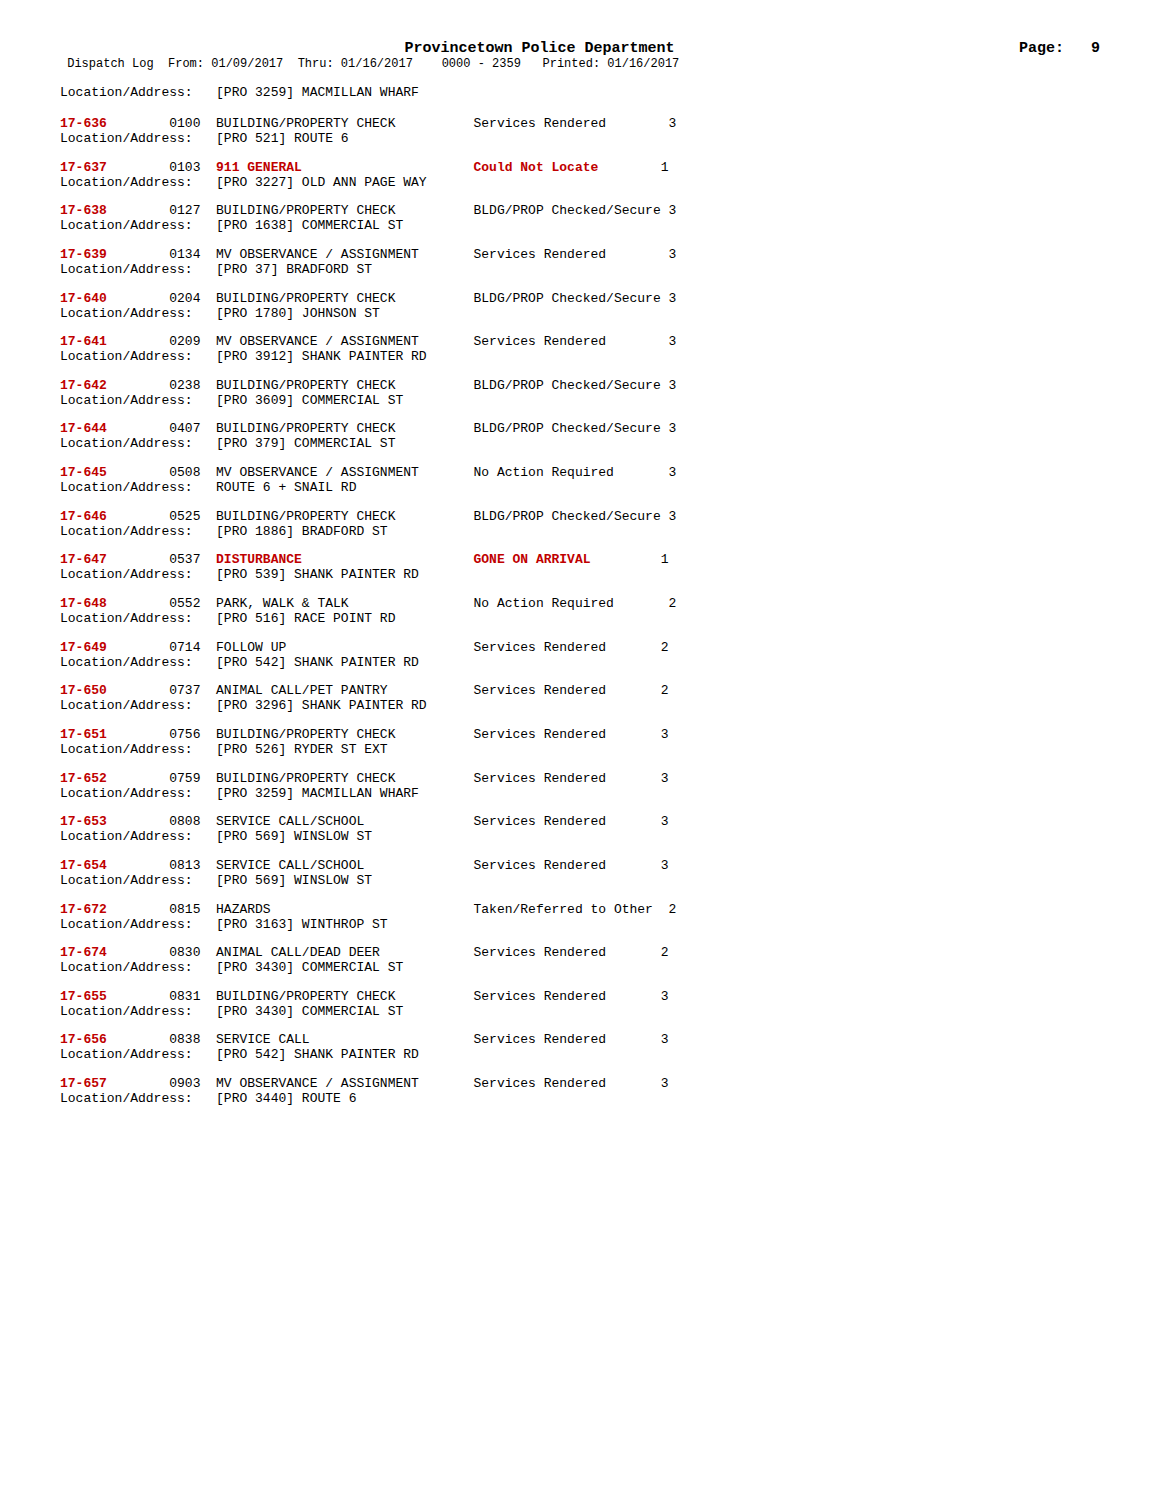Provincetown Police Department
Page: 9
Dispatch Log From: 01/09/2017 Thru: 01/16/2017 0000 - 2359 Printed: 01/16/2017
Location/Address: [PRO 3259] MACMILLAN WHARF
17-636 0100 BUILDING/PROPERTY CHECK Services Rendered 3
Location/Address: [PRO 521] ROUTE 6
17-637 0103 911 GENERAL Could Not Locate 1
Location/Address: [PRO 3227] OLD ANN PAGE WAY
17-638 0127 BUILDING/PROPERTY CHECK BLDG/PROP Checked/Secure 3
Location/Address: [PRO 1638] COMMERCIAL ST
17-639 0134 MV OBSERVANCE / ASSIGNMENT Services Rendered 3
Location/Address: [PRO 37] BRADFORD ST
17-640 0204 BUILDING/PROPERTY CHECK BLDG/PROP Checked/Secure 3
Location/Address: [PRO 1780] JOHNSON ST
17-641 0209 MV OBSERVANCE / ASSIGNMENT Services Rendered 3
Location/Address: [PRO 3912] SHANK PAINTER RD
17-642 0238 BUILDING/PROPERTY CHECK BLDG/PROP Checked/Secure 3
Location/Address: [PRO 3609] COMMERCIAL ST
17-644 0407 BUILDING/PROPERTY CHECK BLDG/PROP Checked/Secure 3
Location/Address: [PRO 379] COMMERCIAL ST
17-645 0508 MV OBSERVANCE / ASSIGNMENT No Action Required 3
Location/Address: ROUTE 6 + SNAIL RD
17-646 0525 BUILDING/PROPERTY CHECK BLDG/PROP Checked/Secure 3
Location/Address: [PRO 1886] BRADFORD ST
17-647 0537 DISTURBANCE GONE ON ARRIVAL 1
Location/Address: [PRO 539] SHANK PAINTER RD
17-648 0552 PARK, WALK & TALK No Action Required 2
Location/Address: [PRO 516] RACE POINT RD
17-649 0714 FOLLOW UP Services Rendered 2
Location/Address: [PRO 542] SHANK PAINTER RD
17-650 0737 ANIMAL CALL/PET PANTRY Services Rendered 2
Location/Address: [PRO 3296] SHANK PAINTER RD
17-651 0756 BUILDING/PROPERTY CHECK Services Rendered 3
Location/Address: [PRO 526] RYDER ST EXT
17-652 0759 BUILDING/PROPERTY CHECK Services Rendered 3
Location/Address: [PRO 3259] MACMILLAN WHARF
17-653 0808 SERVICE CALL/SCHOOL Services Rendered 3
Location/Address: [PRO 569] WINSLOW ST
17-654 0813 SERVICE CALL/SCHOOL Services Rendered 3
Location/Address: [PRO 569] WINSLOW ST
17-672 0815 HAZARDS Taken/Referred to Other 2
Location/Address: [PRO 3163] WINTHROP ST
17-674 0830 ANIMAL CALL/DEAD DEER Services Rendered 2
Location/Address: [PRO 3430] COMMERCIAL ST
17-655 0831 BUILDING/PROPERTY CHECK Services Rendered 3
Location/Address: [PRO 3430] COMMERCIAL ST
17-656 0838 SERVICE CALL Services Rendered 3
Location/Address: [PRO 542] SHANK PAINTER RD
17-657 0903 MV OBSERVANCE / ASSIGNMENT Services Rendered 3
Location/Address: [PRO 3440] ROUTE 6